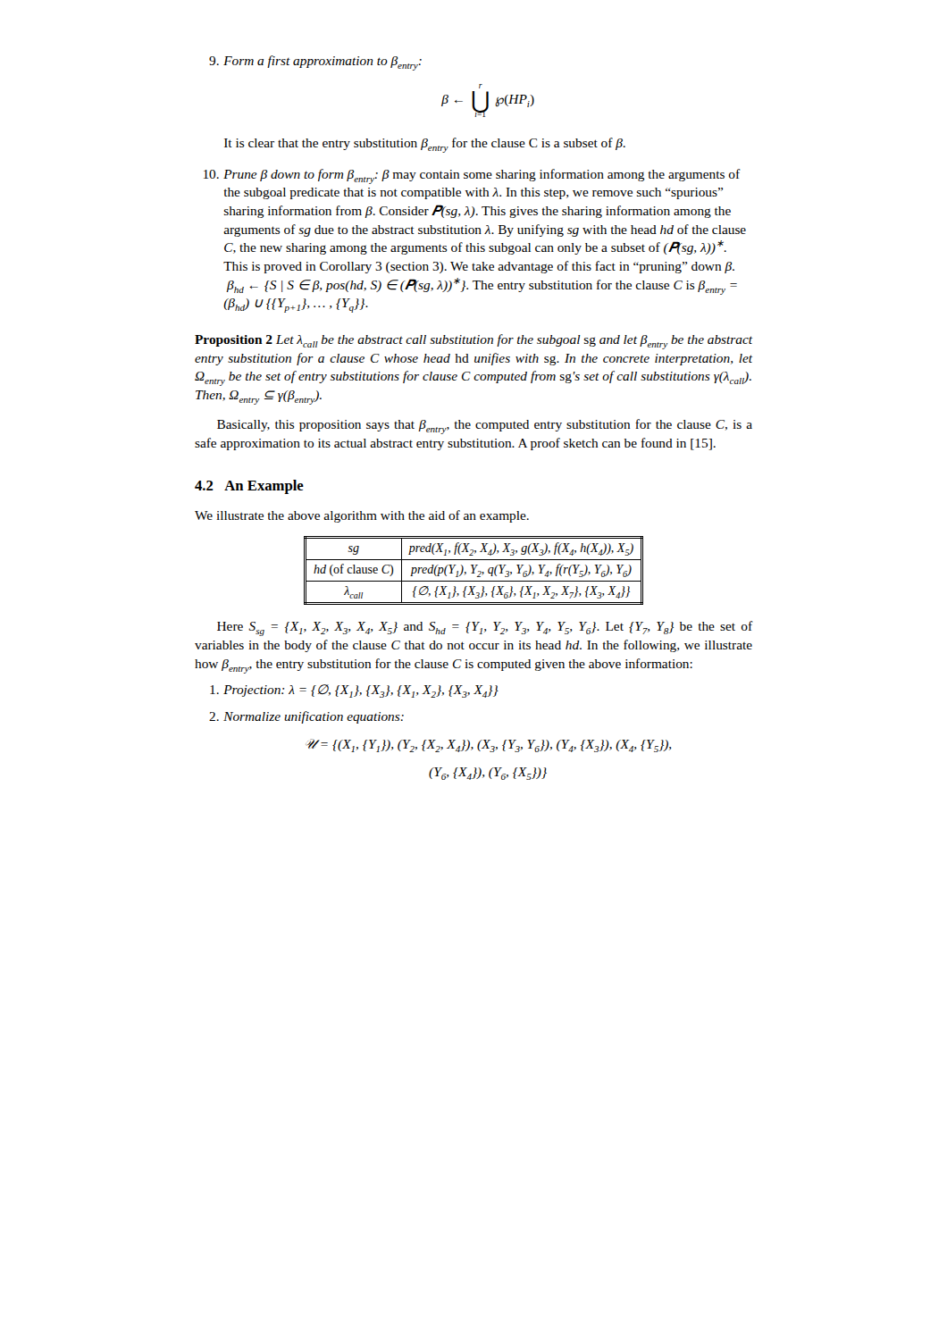9. Form a first approximation to βentry:
β ← r ⋃ i=1 ℘(HPi)
It is clear that the entry substitution βentry for the clause C is a subset of β.
10. Prune β down to form βentry: β may contain some sharing information among the arguments of the subgoal predicate that is not compatible with λ. In this step, we remove such “spurious” sharing information from β. Consider 𝑷(sg, λ). This gives the sharing information among the arguments of sg due to the abstract substitution λ. By unifying sg with the head hd of the clause C, the new sharing among the arguments of this subgoal can only be a subset of (𝑷(sg, λ))∗. This is proved in Corollary 3 (section 3). We take advantage of this fact in “pruning” down β. βhd ← {S | S ∈ β, pos(hd, S) ∈ (𝑷(sg, λ))∗}. The entry substitution for the clause C is βentry = (βhd) ∪ {{Yp+1}, … , {Yq}}.
Proposition 2 Let λcall be the abstract call substitution for the subgoal sg and let βentry be the abstract entry substitution for a clause C whose head hd unifies with sg. In the concrete interpretation, let Ωentry be the set of entry substitutions for clause C computed from sg's set of call substitutions γ(λcall). Then, Ωentry ⊆ γ(βentry).
Basically, this proposition says that βentry, the computed entry substitution for the clause C, is a safe approximation to its actual abstract entry substitution. A proof sketch can be found in [15].
4.2 An Example
We illustrate the above algorithm with the aid of an example.
| sg | pred(X 1 , f(X 2 , X 4 ), X 3 , g(X 3 ), f(X 4 , h(X 4 )), X 5 ) |
| hd (of clause C ) | pred(p(Y 1 ), Y 2 , q(Y 3 , Y 6 ), Y 4 , f(r(Y 5 ), Y 6 ), Y 6 ) |
| λ call | {∅, {X 1 }, {X 3 }, {X 6 }, {X 1 , X 2 , X 7 }, {X 3 , X 4 }} |
Here Ssg = {X1, X2, X3, X4, X5} and Shd = {Y1, Y2, Y3, Y4, Y5, Y6}. Let {Y7, Y8} be the set of variables in the body of the clause C that do not occur in its head hd. In the following, we illustrate how βentry, the entry substitution for the clause C is computed given the above information:
1. Projection: λ = {∅, {X1}, {X3}, {X1, X2}, {X3, X4}}
2. Normalize unification equations:
𝒰 = {(X1, {Y1}), (Y2, {X2, X4}), (X3, {Y3, Y6}), (Y4, {X3}), (X4, {Y5}),
(Y6, {X4}), (Y6, {X5})}